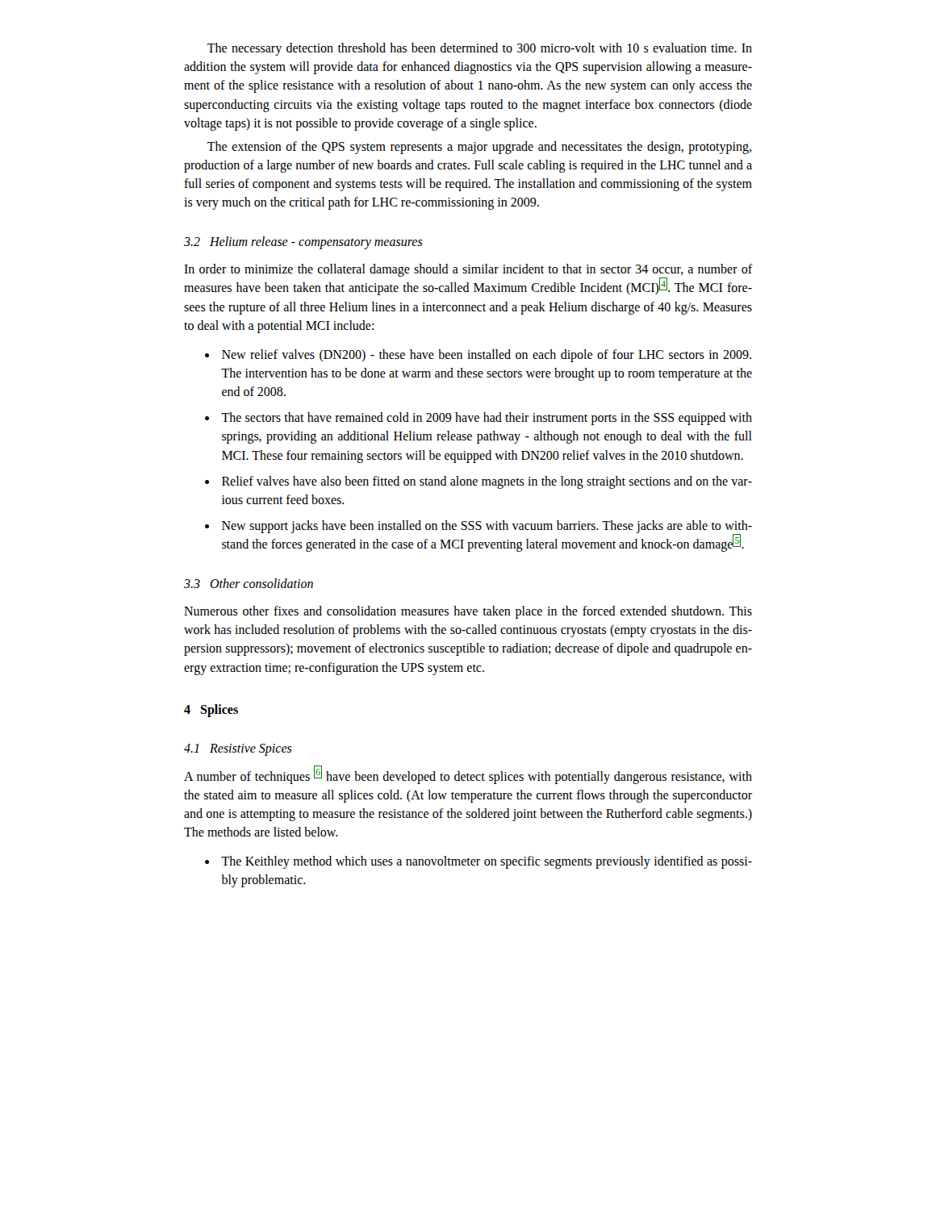The necessary detection threshold has been determined to 300 micro-volt with 10 s evaluation time. In addition the system will provide data for enhanced diagnostics via the QPS supervision allowing a measurement of the splice resistance with a resolution of about 1 nano-ohm. As the new system can only access the superconducting circuits via the existing voltage taps routed to the magnet interface box connectors (diode voltage taps) it is not possible to provide coverage of a single splice.
The extension of the QPS system represents a major upgrade and necessitates the design, prototyping, production of a large number of new boards and crates. Full scale cabling is required in the LHC tunnel and a full series of component and systems tests will be required. The installation and commissioning of the system is very much on the critical path for LHC re-commissioning in 2009.
3.2 Helium release - compensatory measures
In order to minimize the collateral damage should a similar incident to that in sector 34 occur, a number of measures have been taken that anticipate the so-called Maximum Credible Incident (MCI)4. The MCI foresees the rupture of all three Helium lines in a interconnect and a peak Helium discharge of 40 kg/s. Measures to deal with a potential MCI include:
New relief valves (DN200) - these have been installed on each dipole of four LHC sectors in 2009. The intervention has to be done at warm and these sectors were brought up to room temperature at the end of 2008.
The sectors that have remained cold in 2009 have had their instrument ports in the SSS equipped with springs, providing an additional Helium release pathway - although not enough to deal with the full MCI. These four remaining sectors will be equipped with DN200 relief valves in the 2010 shutdown.
Relief valves have also been fitted on stand alone magnets in the long straight sections and on the various current feed boxes.
New support jacks have been installed on the SSS with vacuum barriers. These jacks are able to withstand the forces generated in the case of a MCI preventing lateral movement and knock-on damage5.
3.3 Other consolidation
Numerous other fixes and consolidation measures have taken place in the forced extended shutdown. This work has included resolution of problems with the so-called continuous cryostats (empty cryostats in the dispersion suppressors); movement of electronics susceptible to radiation; decrease of dipole and quadrupole energy extraction time; re-configuration the UPS system etc.
4 Splices
4.1 Resistive Spices
A number of techniques 6 have been developed to detect splices with potentially dangerous resistance, with the stated aim to measure all splices cold. (At low temperature the current flows through the superconductor and one is attempting to measure the resistance of the soldered joint between the Rutherford cable segments.) The methods are listed below.
The Keithley method which uses a nanovoltmeter on specific segments previously identified as possibly problematic.